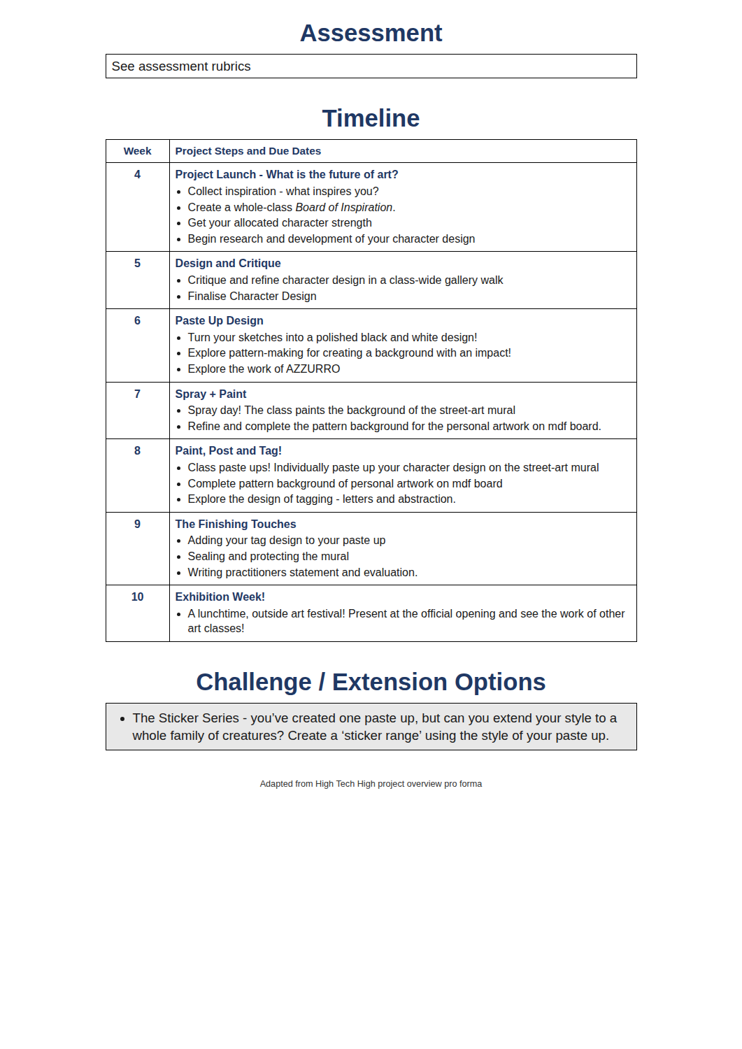Assessment
See assessment rubrics
Timeline
| Week | Project Steps and Due Dates |
| --- | --- |
| 4 | Project Launch - What is the future of art? Collect inspiration - what inspires you? Create a whole-class Board of Inspiration . Get your allocated character strength Begin research and development of your character design |
| 5 | Design and Critique Critique and refine character design in a class-wide gallery walk Finalise Character Design |
| 6 | Paste Up Design Turn your sketches into a polished black and white design! Explore pattern-making for creating a background with an impact! Explore the work of AZZURRO |
| 7 | Spray + Paint Spray day! The class paints the background of the street-art mural Refine and complete the pattern background for the personal artwork on mdf board. |
| 8 | Paint, Post and Tag! Class paste ups! Individually paste up your character design on the street-art mural Complete pattern background of personal artwork on mdf board Explore the design of tagging - letters and abstraction. |
| 9 | The Finishing Touches Adding your tag design to your paste up Sealing and protecting the mural Writing practitioners statement and evaluation. |
| 10 | Exhibition Week! A lunchtime, outside art festival! Present at the official opening and see the work of other art classes! |
Challenge / Extension Options
The Sticker Series - you’ve created one paste up, but can you extend your style to a whole family of creatures? Create a ‘sticker range’ using the style of your paste up.
Adapted from High Tech High project overview pro forma